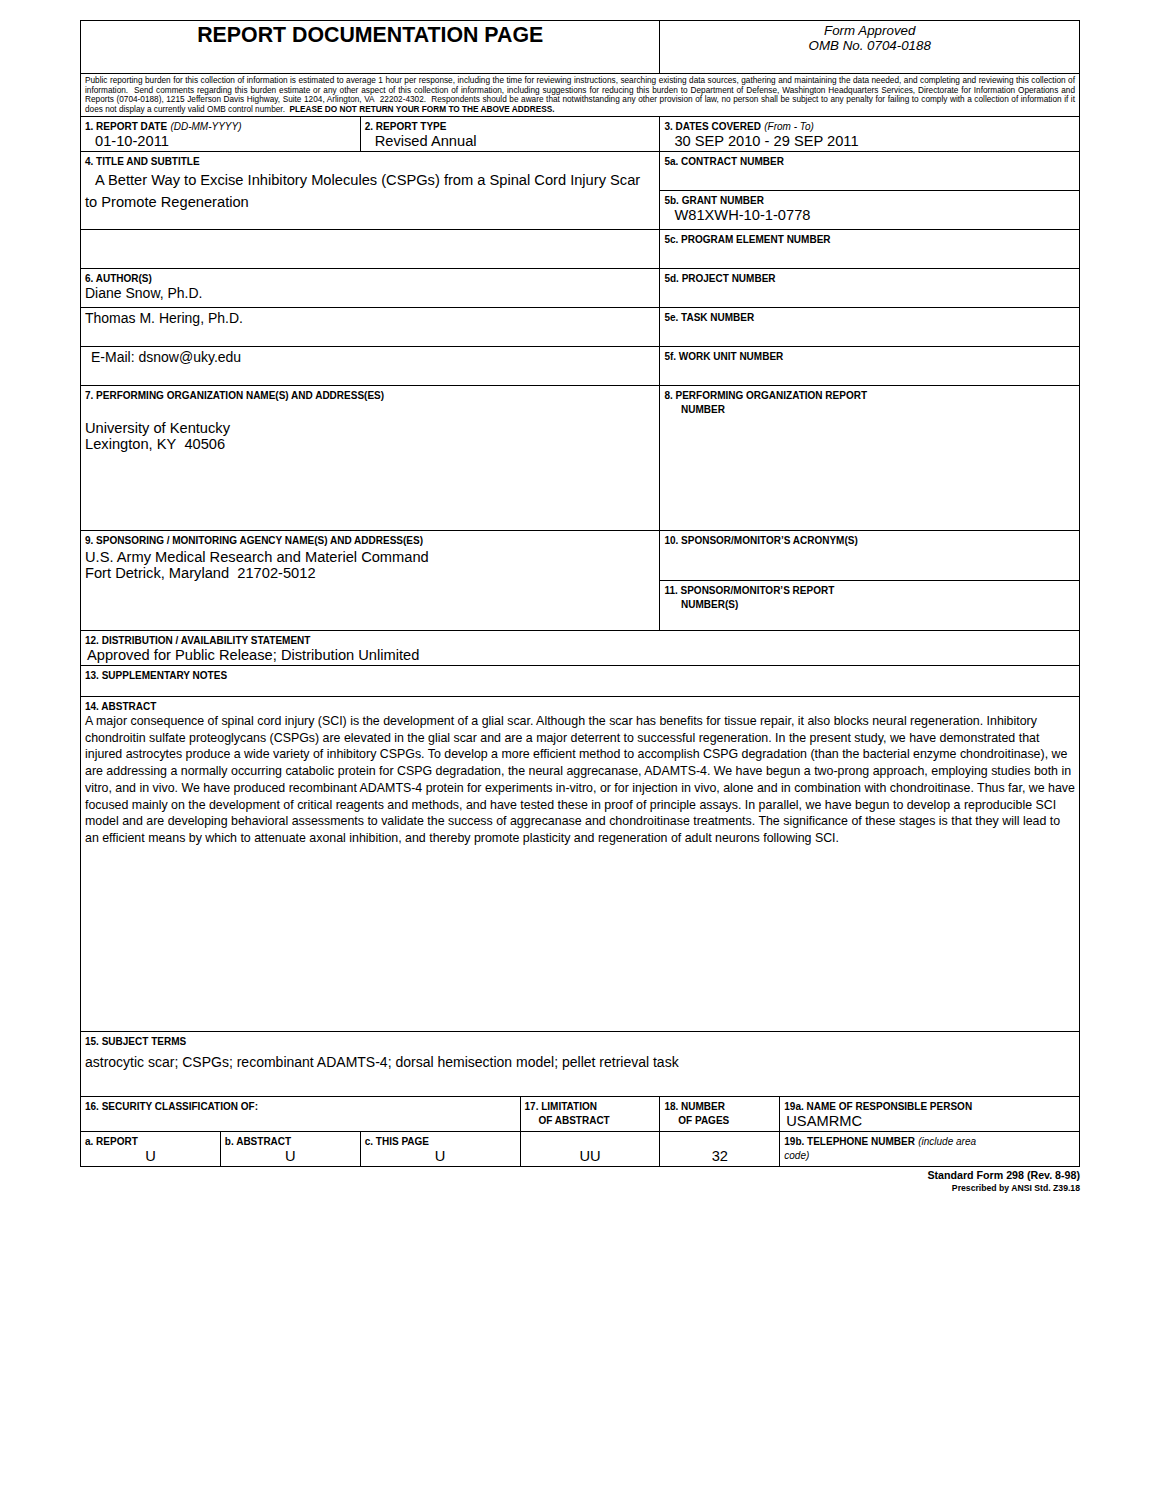| REPORT DOCUMENTATION PAGE | Form Approved OMB No. 0704-0188 |
| Public reporting burden for this collection of information is estimated to average 1 hour per response, including the time for reviewing instructions, searching existing data sources, gathering and maintaining the data needed, and completing and reviewing this collection of information. Send comments regarding this burden estimate or any other aspect of this collection of information, including suggestions for reducing this burden to Department of Defense, Washington Headquarters Services, Directorate for Information Operations and Reports (0704-0188), 1215 Jefferson Davis Highway, Suite 1204, Arlington, VA 22202-4302. Respondents should be aware that notwithstanding any other provision of law, no person shall be subject to any penalty for failing to comply with a collection of information if it does not display a currently valid OMB control number. PLEASE DO NOT RETURN YOUR FORM TO THE ABOVE ADDRESS. |
| 1. REPORT DATE (DD-MM-YYYY) 01-10-2011 | 2. REPORT TYPE Revised Annual | 3. DATES COVERED (From - To) 30 SEP 2010 - 29 SEP 2011 |
| 4. TITLE AND SUBTITLE A Better Way to Excise Inhibitory Molecules (CSPGs) from a Spinal Cord Injury Scar to Promote Regeneration | 5a. CONTRACT NUMBER |
| 5b. GRANT NUMBER W81XWH-10-1-0778 |
| | 5c. PROGRAM ELEMENT NUMBER |
| 6. AUTHOR(S) Diane Snow, Ph.D. | 5d. PROJECT NUMBER |
| Thomas M. Hering, Ph.D. | 5e. TASK NUMBER |
| E-Mail: dsnow@uky.edu | 5f. WORK UNIT NUMBER |
| 7. PERFORMING ORGANIZATION NAME(S) AND ADDRESS(ES) University of Kentucky Lexington, KY 40506 | 8. PERFORMING ORGANIZATION REPORT NUMBER |
| 9. SPONSORING / MONITORING AGENCY NAME(S) AND ADDRESS(ES) U.S. Army Medical Research and Materiel Command Fort Detrick, Maryland 21702-5012 | 10. SPONSOR/MONITOR’S ACRONYM(S) |
| 11. SPONSOR/MONITOR’S REPORT NUMBER(S) |
| 12. DISTRIBUTION / AVAILABILITY STATEMENT Approved for Public Release; Distribution Unlimited |
| 13. SUPPLEMENTARY NOTES |
| 14. ABSTRACT A major consequence of spinal cord injury (SCI) is the development of a glial scar. Although the scar has benefits for tissue repair, it also blocks neural regeneration. Inhibitory chondroitin sulfate proteoglycans (CSPGs) are elevated in the glial scar and are a major deterrent to successful regeneration. In the present study, we have demonstrated that injured astrocytes produce a wide variety of inhibitory CSPGs. To develop a more efficient method to accomplish CSPG degradation (than the bacterial enzyme chondroitinase), we are addressing a normally occurring catabolic protein for CSPG degradation, the neural aggrecanase, ADAMTS-4. We have begun a two-prong approach, employing studies both in vitro, and in vivo. We have produced recombinant ADAMTS-4 protein for experiments in-vitro, or for injection in vivo, alone and in combination with chondroitinase. Thus far, we have focused mainly on the development of critical reagents and methods, and have tested these in proof of principle assays. In parallel, we have begun to develop a reproducible SCI model and are developing behavioral assessments to validate the success of aggrecanase and chondroitinase treatments. The significance of these stages is that they will lead to an efficient means by which to attenuate axonal inhibition, and thereby promote plasticity and regeneration of adult neurons following SCI. |
| 15. SUBJECT TERMS astrocytic scar; CSPGs; recombinant ADAMTS-4; dorsal hemisection model; pellet retrieval task |
| 16. SECURITY CLASSIFICATION OF: | 17. LIMITATION OF ABSTRACT | 18. NUMBER OF PAGES | 19a. NAME OF RESPONSIBLE PERSON USAMRMC |
| a. REPORT U | b. ABSTRACT U | c. THIS PAGE U | UU | 32 | 19b. TELEPHONE NUMBER (include area code) |
Standard Form 298 (Rev. 8-98)
Prescribed by ANSI Std. Z39.18